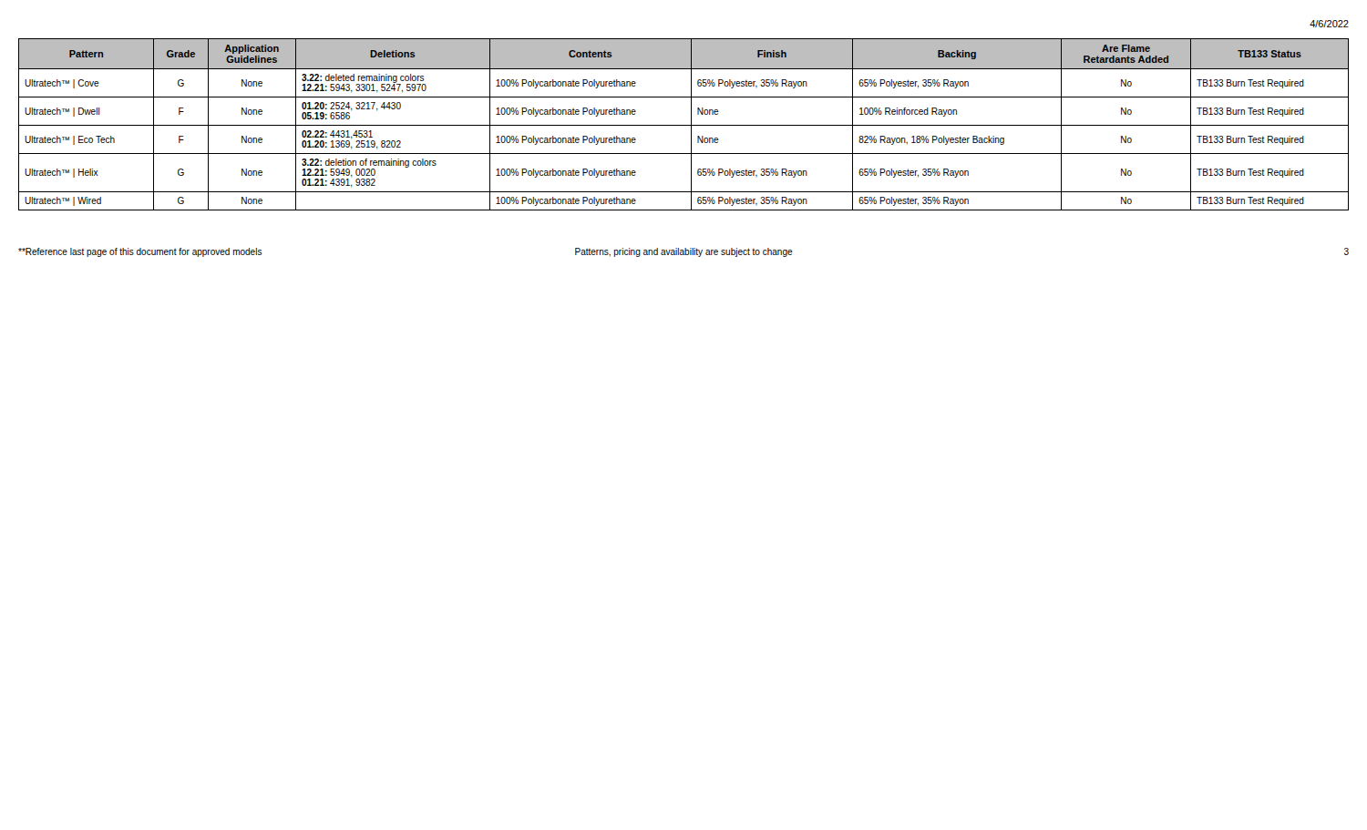4/6/2022
| Pattern | Grade | Application Guidelines | Deletions | Contents | Finish | Backing | Are Flame Retardants Added | TB133 Status |
| --- | --- | --- | --- | --- | --- | --- | --- | --- |
| Ultratech™ / Cove | G | None | 3.22: deleted remaining colors 12.21: 5943, 3301, 5247, 5970 | 100% Polycarbonate Polyurethane | 65% Polyester, 35% Rayon | 65% Polyester, 35% Rayon | No | TB133 Burn Test Required |
| Ultratech™ / Dwell | F | None | 01.20: 2524, 3217, 4430 05.19: 6586 | 100% Polycarbonate Polyurethane | None | 100% Reinforced Rayon | No | TB133 Burn Test Required |
| Ultratech™ / Eco Tech | F | None | 02.22: 4431,4531 01.20: 1369, 2519, 8202 | 100% Polycarbonate Polyurethane | None | 82% Rayon, 18% Polyester Backing | No | TB133 Burn Test Required |
| Ultratech™ / Helix | G | None | 3.22: deletion of remaining colors 12.21: 5949, 0020 01.21: 4391, 9382 | 100% Polycarbonate Polyurethane | 65% Polyester, 35% Rayon | 65% Polyester, 35% Rayon | No | TB133 Burn Test Required |
| Ultratech™ / Wired | G | None | | 100% Polycarbonate Polyurethane | 65% Polyester, 35% Rayon | 65% Polyester, 35% Rayon | No | TB133 Burn Test Required |
**Reference last page of this document for approved models
Patterns, pricing and availability are subject to change
3